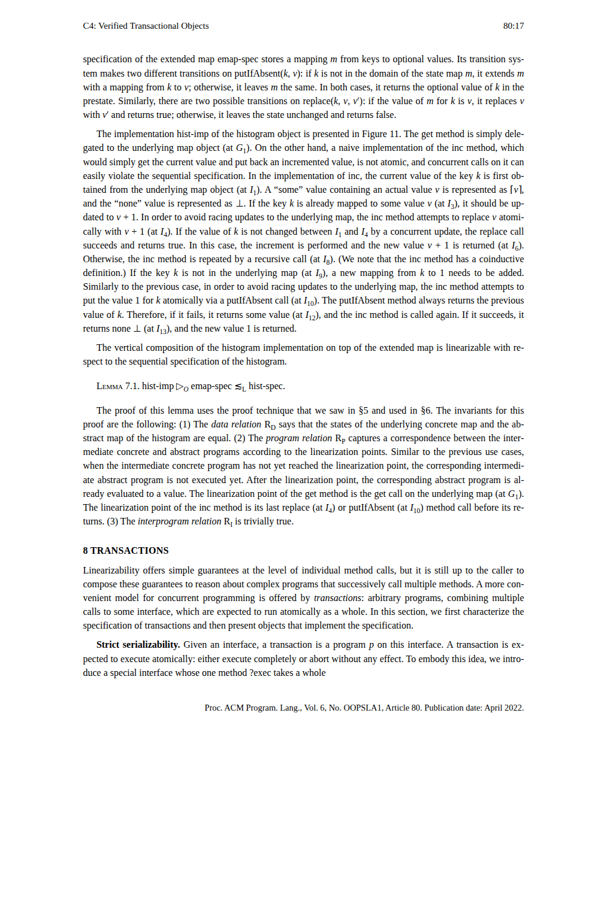C4: Verified Transactional Objects 80:17
specification of the extended map emap-spec stores a mapping m from keys to optional values. Its transition system makes two different transitions on putIfAbsent(k, v): if k is not in the domain of the state map m, it extends m with a mapping from k to v; otherwise, it leaves m the same. In both cases, it returns the optional value of k in the prestate. Similarly, there are two possible transitions on replace(k, v, v′): if the value of m for k is v, it replaces v with v′ and returns true; otherwise, it leaves the state unchanged and returns false.
The implementation hist-imp of the histogram object is presented in Figure 11. The get method is simply delegated to the underlying map object (at G1). On the other hand, a naive implementation of the inc method, which would simply get the current value and put back an incremented value, is not atomic, and concurrent calls on it can easily violate the sequential specification. In the implementation of inc, the current value of the key k is first obtained from the underlying map object (at I1). A “some” value containing an actual value v is represented as ⌈v⌉, and the “none” value is represented as ⊥. If the key k is already mapped to some value v (at I3), it should be updated to v + 1. In order to avoid racing updates to the underlying map, the inc method attempts to replace v atomically with v + 1 (at I4). If the value of k is not changed between I1 and I4 by a concurrent update, the replace call succeeds and returns true. In this case, the increment is performed and the new value v + 1 is returned (at I6). Otherwise, the inc method is repeated by a recursive call (at I8). (We note that the inc method has a coinductive definition.) If the key k is not in the underlying map (at I9), a new mapping from k to 1 needs to be added. Similarly to the previous case, in order to avoid racing updates to the underlying map, the inc method attempts to put the value 1 for k atomically via a putIfAbsent call (at I10). The putIfAbsent method always returns the previous value of k. Therefore, if it fails, it returns some value (at I12), and the inc method is called again. If it succeeds, it returns none ⊥ (at I13), and the new value 1 is returned.
The vertical composition of the histogram implementation on top of the extended map is linearizable with respect to the sequential specification of the histogram.
Lemma 7.1. hist-imp ▷O emap-spec ≲L hist-spec.
The proof of this lemma uses the proof technique that we saw in §5 and used in §6. The invariants for this proof are the following: (1) The data relation RD says that the states of the underlying concrete map and the abstract map of the histogram are equal. (2) The program relation RP captures a correspondence between the intermediate concrete and abstract programs according to the linearization points. Similar to the previous use cases, when the intermediate concrete program has not yet reached the linearization point, the corresponding intermediate abstract program is not executed yet. After the linearization point, the corresponding abstract program is already evaluated to a value. The linearization point of the get method is the get call on the underlying map (at G1). The linearization point of the inc method is its last replace (at I4) or putIfAbsent (at I10) method call before its returns. (3) The interprogram relation RI is trivially true.
8 Transactions
Linearizability offers simple guarantees at the level of individual method calls, but it is still up to the caller to compose these guarantees to reason about complex programs that successively call multiple methods. A more convenient model for concurrent programming is offered by transactions: arbitrary programs, combining multiple calls to some interface, which are expected to run atomically as a whole. In this section, we first characterize the specification of transactions and then present objects that implement the specification.
Strict serializability. Given an interface, a transaction is a program p on this interface. A transaction is expected to execute atomically: either execute completely or abort without any effect. To embody this idea, we introduce a special interface whose one method ?exec takes a whole
Proc. ACM Program. Lang., Vol. 6, No. OOPSLA1, Article 80. Publication date: April 2022.